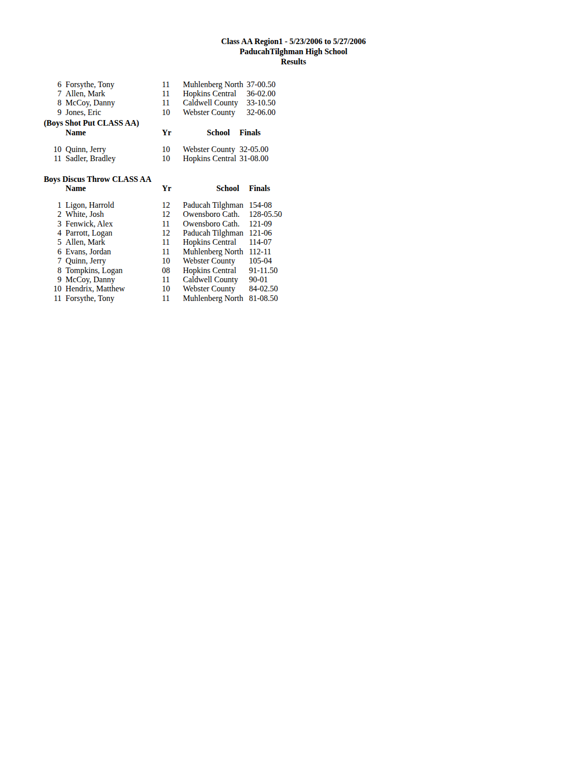Class AA Region1 - 5/23/2006 to 5/27/2006
PaducahTilghman High School
Results
| 6 | Forsythe, Tony | 11 | Muhlenberg North | 37-00.50 |
| 7 | Allen, Mark | 11 | Hopkins Central | 36-02.00 |
| 8 | McCoy, Danny | 11 | Caldwell County | 33-10.50 |
| 9 | Jones, Eric | 10 | Webster County | 32-06.00 |
(Boys Shot Put CLASS AA)
| | Name | Yr | School | Finals |
| 10 | Quinn, Jerry | 10 | Webster County | 32-05.00 |
| 11 | Sadler, Bradley | 10 | Hopkins Central | 31-08.00 |
Boys Discus Throw CLASS AA
| | Name | Yr | School | Finals |
| 1 | Ligon, Harrold | 12 | Paducah Tilghman | 154-08 |
| 2 | White, Josh | 12 | Owensboro Cath. | 128-05.50 |
| 3 | Fenwick, Alex | 11 | Owensboro Cath. | 121-09 |
| 4 | Parrott, Logan | 12 | Paducah Tilghman | 121-06 |
| 5 | Allen, Mark | 11 | Hopkins Central | 114-07 |
| 6 | Evans, Jordan | 11 | Muhlenberg North | 112-11 |
| 7 | Quinn, Jerry | 10 | Webster County | 105-04 |
| 8 | Tompkins, Logan | 08 | Hopkins Central | 91-11.50 |
| 9 | McCoy, Danny | 11 | Caldwell County | 90-01 |
| 10 | Hendrix, Matthew | 10 | Webster County | 84-02.50 |
| 11 | Forsythe, Tony | 11 | Muhlenberg North | 81-08.50 |